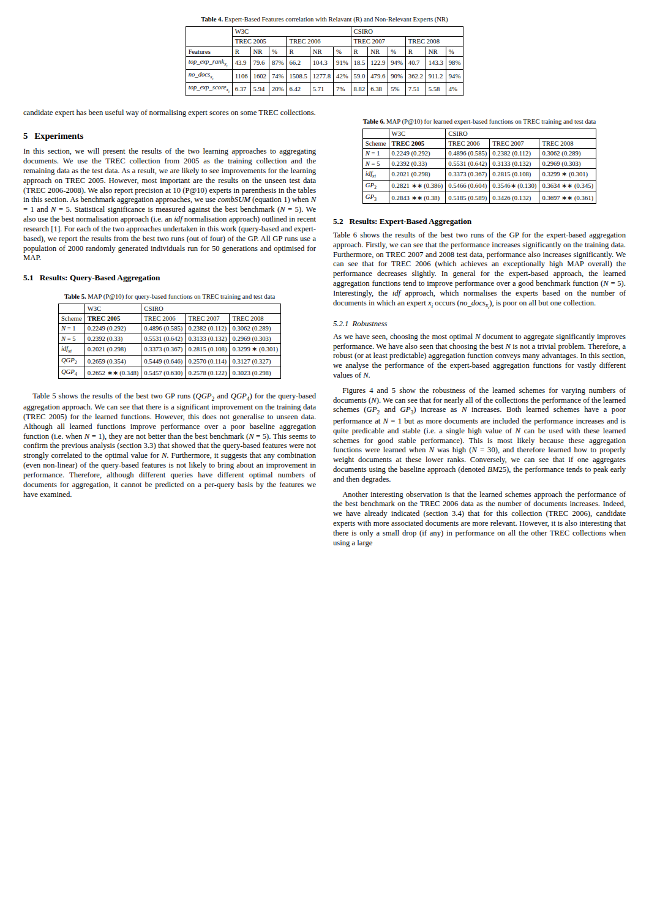Table 4. Expert-Based Features correlation with Relavant (R) and Non-Relevant Experts (NR)
| | W3C | CSIRO |
| TREC 2005 | TREC 2006 | TREC 2007 | TREC 2008 |
| Features | R | NR | % | R | NR | % | R | NR | % | R | NR | % |
| top_exp_rank x i | 43.9 | 79.6 | 87% | 66.2 | 104.3 | 91% | 18.5 | 122.9 | 94% | 40.7 | 143.3 | 98% |
| no_docs x i | 1106 | 1602 | 74% | 1508.5 | 1277.8 | 42% | 59.0 | 479.6 | 90% | 362.2 | 911.2 | 94% |
| top_exp_score x i | 6.37 | 5.94 | 20% | 6.42 | 5.71 | 7% | 8.82 | 6.38 | 5% | 7.51 | 5.58 | 4% |
candidate expert has been useful way of normalising expert scores on some TREC collections.
5 Experiments
In this section, we will present the results of the two learning approaches to aggregating documents. We use the TREC collection from 2005 as the training collection and the remaining data as the test data. As a result, we are likely to see improvements for the learning approach on TREC 2005. However, most important are the results on the unseen test data (TREC 2006-2008). We also report precision at 10 (P@10) experts in parenthesis in the tables in this section. As benchmark aggregation approaches, we use combSUM (equation 1) when N = 1 and N = 5. Statistical significance is measured against the best benchmark (N = 5). We also use the best normalisation approach (i.e. an idf normalisation approach) outlined in recent research [1]. For each of the two approaches undertaken in this work (query-based and expert-based), we report the results from the best two runs (out of four) of the GP. All GP runs use a population of 2000 randomly generated individuals run for 50 generations and optimised for MAP.
5.1 Results: Query-Based Aggregation
Table 5. MAP (P@10) for query-based functions on TREC training and test data
| | W3C | CSIRO |
| Scheme | TREC 2005 | TREC 2006 | TREC 2007 | TREC 2008 |
| N = 1 | 0.2249 (0.292) | 0.4896 (0.585) | 0.2382 (0.112) | 0.3062 (0.289) |
| N = 5 | 0.2392 (0.33) | 0.5531 (0.642) | 0.3133 (0.132) | 0.2969 (0.303) |
| idf xi | 0.2021 (0.298) | 0.3373 (0.367) | 0.2815 (0.108) | 0.3299 ∗ (0.301) |
| QGP 2 | 0.2659 (0.354) | 0.5449 (0.646) | 0.2570 (0.114) | 0.3127 (0.327) |
| QGP 4 | 0.2652 ∗∗ (0.348) | 0.5457 (0.630) | 0.2578 (0.122) | 0.3023 (0.298) |
Table 5 shows the results of the best two GP runs (QGP 2 and QGP 4) for the query-based aggregation approach. We can see that there is a significant improvement on the training data (TREC 2005) for the learned functions. However, this does not generalise to unseen data. Although all learned functions improve performance over a poor baseline aggregation function (i.e. when N = 1), they are not better than the best benchmark (N = 5). This seems to confirm the previous analysis (section 3.3) that showed that the query-based features were not strongly correlated to the optimal value for N. Furthermore, it suggests that any combination (even non-linear) of the query-based features is not likely to bring about an improvement in performance. Therefore, although different queries have different optimal numbers of documents for aggregation, it cannot be predicted on a per-query basis by the features we have examined.
Table 6. MAP (P@10) for learned expert-based functions on TREC training and test data
| | W3C | CSIRO |
| Scheme | TREC 2005 | TREC 2006 | TREC 2007 | TREC 2008 |
| N = 1 | 0.2249 (0.292) | 0.4896 (0.585) | 0.2382 (0.112) | 0.3062 (0.289) |
| N = 5 | 0.2392 (0.33) | 0.5531 (0.642) | 0.3133 (0.132) | 0.2969 (0.303) |
| idf xi | 0.2021 (0.298) | 0.3373 (0.367) | 0.2815 (0.108) | 0.3299 ∗ (0.301) |
| GP 2 | 0.2821 ∗∗ (0.386) | 0.5466 (0.604) | 0.3546∗ (0.130) | 0.3634 ∗∗ (0.345) |
| GP 3 | 0.2843 ∗∗ (0.38) | 0.5185 (0.589) | 0.3426 (0.132) | 0.3697 ∗∗ (0.361) |
5.2 Results: Expert-Based Aggregation
Table 6 shows the results of the best two runs of the GP for the expert-based aggregation approach. Firstly, we can see that the performance increases significantly on the training data. Furthermore, on TREC 2007 and 2008 test data, performance also increases significantly. We can see that for TREC 2006 (which achieves an exceptionally high MAP overall) the performance decreases slightly. In general for the expert-based approach, the learned aggregation functions tend to improve performance over a good benchmark function (N = 5). Interestingly, the idf approach, which normalises the experts based on the number of documents in which an expert xi occurs (no_docsxi), is poor on all but one collection.
5.2.1 Robustness
As we have seen, choosing the most optimal N document to aggregate significantly improves performance. We have also seen that choosing the best N is not a trivial problem. Therefore, a robust (or at least predictable) aggregation function conveys many advantages. In this section, we analyse the performance of the expert-based aggregation functions for vastly different values of N.
Figures 4 and 5 show the robustness of the learned schemes for varying numbers of documents (N). We can see that for nearly all of the collections the performance of the learned schemes (GP 2 and GP 3) increase as N increases. Both learned schemes have a poor performance at N = 1 but as more documents are included the performance increases and is quite predicable and stable (i.e. a single high value of N can be used with these learned schemes for good stable performance). This is most likely because these aggregation functions were learned when N was high (N = 30), and therefore learned how to properly weight documents at these lower ranks. Conversely, we can see that if one aggregates documents using the baseline approach (denoted BM25), the performance tends to peak early and then degrades.
Another interesting observation is that the learned schemes approach the performance of the best benchmark on the TREC 2006 data as the number of documents increases. Indeed, we have already indicated (section 3.4) that for this collection (TREC 2006), candidate experts with more associated documents are more relevant. However, it is also interesting that there is only a small drop (if any) in performance on all the other TREC collections when using a large